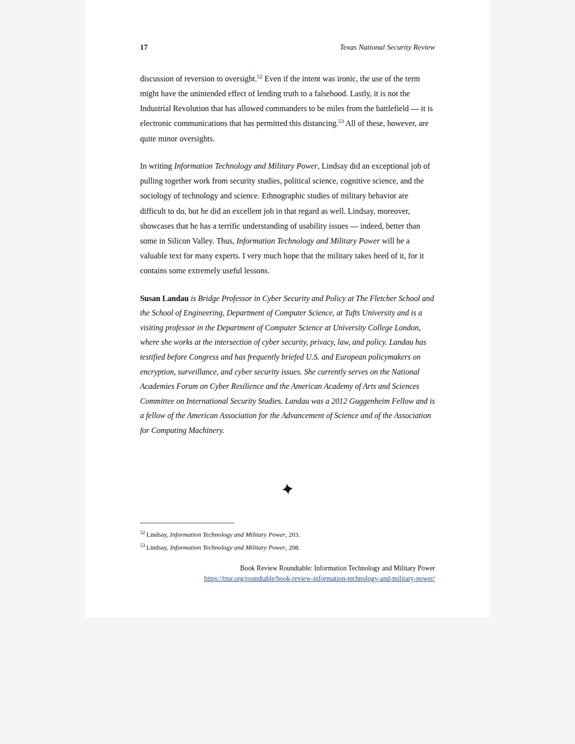17 Texas National Security Review
discussion of reversion to oversight.52 Even if the intent was ironic, the use of the term might have the unintended effect of lending truth to a falsehood. Lastly, it is not the Industrial Revolution that has allowed commanders to be miles from the battlefield — it is electronic communications that has permitted this distancing.53 All of these, however, are quite minor oversights.
In writing Information Technology and Military Power, Lindsay did an exceptional job of pulling together work from security studies, political science, cognitive science, and the sociology of technology and science. Ethnographic studies of military behavior are difficult to do, but he did an excellent job in that regard as well. Lindsay, moreover, showcases that he has a terrific understanding of usability issues — indeed, better than some in Silicon Valley. Thus, Information Technology and Military Power will be a valuable text for many experts. I very much hope that the military takes heed of it, for it contains some extremely useful lessons.
Susan Landau is Bridge Professor in Cyber Security and Policy at The Fletcher School and the School of Engineering, Department of Computer Science, at Tufts University and is a visiting professor in the Department of Computer Science at University College London, where she works at the intersection of cyber security, privacy, law, and policy. Landau has testified before Congress and has frequently briefed U.S. and European policymakers on encryption, surveillance, and cyber security issues. She currently serves on the National Academies Forum on Cyber Resilience and the American Academy of Arts and Sciences Committee on International Security Studies. Landau was a 2012 Guggenheim Fellow and is a fellow of the American Association for the Advancement of Science and of the Association for Computing Machinery.
✦
52 Lindsay, Information Technology and Military Power, 203.
53 Lindsay, Information Technology and Military Power, 208.
Book Review Roundtable: Information Technology and Military Power
https://tnsr.org/roundtable/book-review-information-technology-and-military-power/